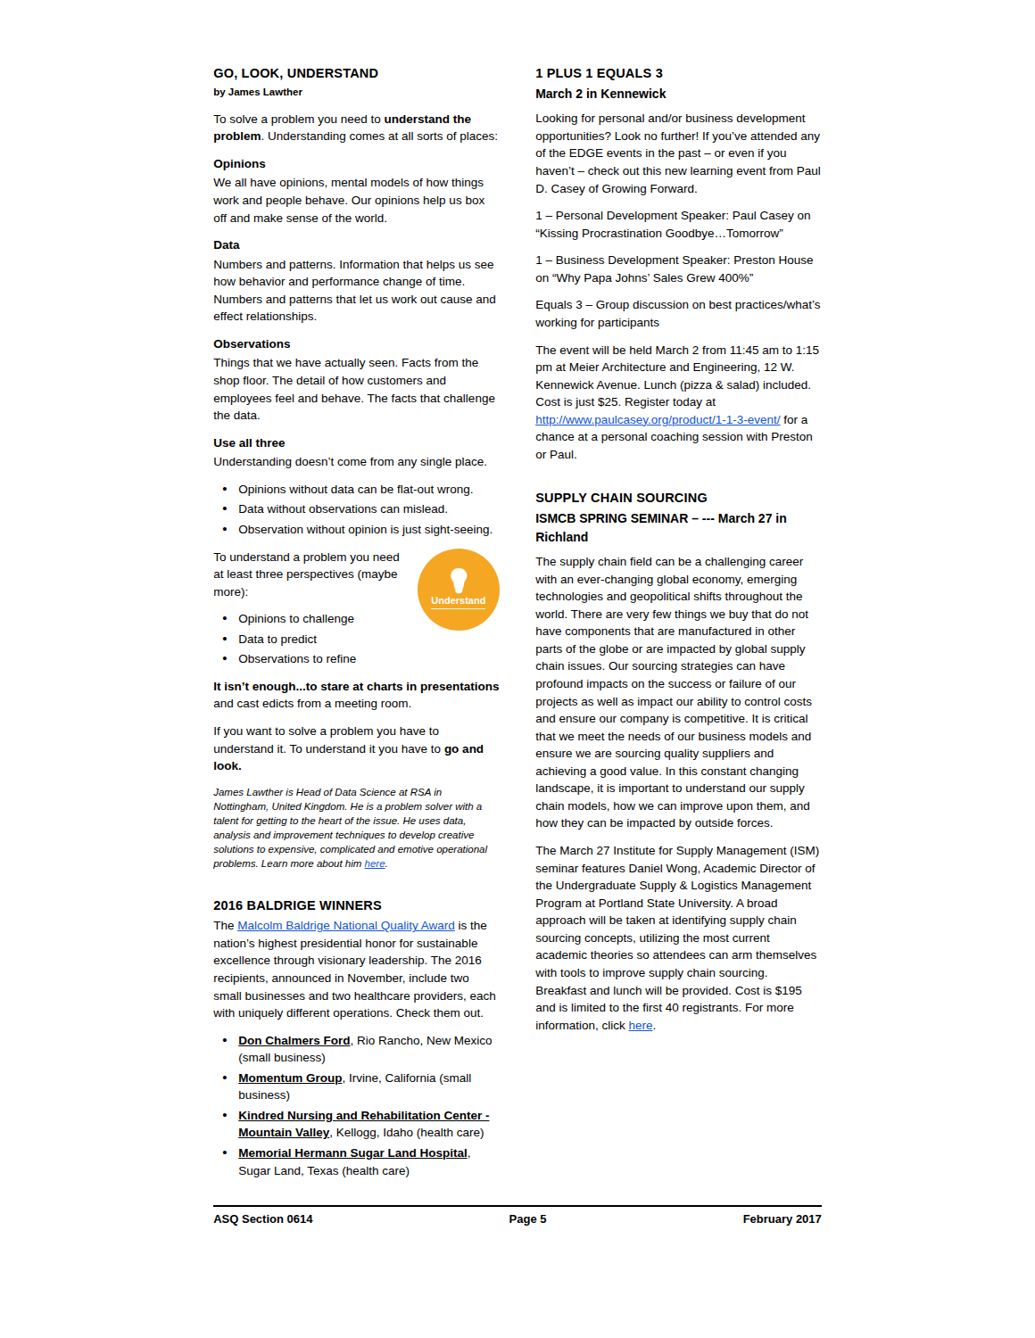GO, LOOK, UNDERSTAND
by James Lawther
To solve a problem you need to understand the problem. Understanding comes at all sorts of places:
Opinions
We all have opinions, mental models of how things work and people behave. Our opinions help us box off and make sense of the world.
Data
Numbers and patterns. Information that helps us see how behavior and performance change of time. Numbers and patterns that let us work out cause and effect relationships.
Observations
Things that we have actually seen. Facts from the shop floor. The detail of how customers and employees feel and behave. The facts that challenge the data.
Use all three
Understanding doesn’t come from any single place.
Opinions without data can be flat-out wrong.
Data without observations can mislead.
Observation without opinion is just sight-seeing.
💡 Understand
To understand a problem you need at least three perspectives (maybe more):
Opinions to challenge
Data to predict
Observations to refine
It isn’t enough...to stare at charts in presentations and cast edicts from a meeting room.
If you want to solve a problem you have to understand it. To understand it you have to go and look.
James Lawther is Head of Data Science at RSA in Nottingham, United Kingdom. He is a problem solver with a talent for getting to the heart of the issue. He uses data, analysis and improvement techniques to develop creative solutions to expensive, complicated and emotive operational problems. Learn more about him here.
2016 BALDRIGE WINNERS
The Malcolm Baldrige National Quality Award is the nation’s highest presidential honor for sustainable excellence through visionary leadership. The 2016 recipients, announced in November, include two small businesses and two healthcare providers, each with uniquely different operations. Check them out.
Don Chalmers Ford, Rio Rancho, New Mexico (small business)
Momentum Group, Irvine, California (small business)
Kindred Nursing and Rehabilitation Center - Mountain Valley, Kellogg, Idaho (health care)
Memorial Hermann Sugar Land Hospital, Sugar Land, Texas (health care)
1 PLUS 1 EQUALS 3
March 2 in Kennewick
Looking for personal and/or business development opportunities? Look no further! If you’ve attended any of the EDGE events in the past – or even if you haven’t – check out this new learning event from Paul D. Casey of Growing Forward.
1 – Personal Development Speaker: Paul Casey on “Kissing Procrastination Goodbye…Tomorrow”
1 – Business Development Speaker: Preston House on “Why Papa Johns’ Sales Grew 400%”
Equals 3 – Group discussion on best practices/what’s working for participants
The event will be held March 2 from 11:45 am to 1:15 pm at Meier Architecture and Engineering, 12 W. Kennewick Avenue. Lunch (pizza & salad) included. Cost is just $25. Register today at http://www.paulcasey.org/product/1-1-3-event/ for a chance at a personal coaching session with Preston or Paul.
SUPPLY CHAIN SOURCING
ISMCB SPRING SEMINAR – --- March 27 in Richland
The supply chain field can be a challenging career with an ever-changing global economy, emerging technologies and geopolitical shifts throughout the world. There are very few things we buy that do not have components that are manufactured in other parts of the globe or are impacted by global supply chain issues. Our sourcing strategies can have profound impacts on the success or failure of our projects as well as impact our ability to control costs and ensure our company is competitive. It is critical that we meet the needs of our business models and ensure we are sourcing quality suppliers and achieving a good value. In this constant changing landscape, it is important to understand our supply chain models, how we can improve upon them, and how they can be impacted by outside forces.
The March 27 Institute for Supply Management (ISM) seminar features Daniel Wong, Academic Director of the Undergraduate Supply & Logistics Management Program at Portland State University. A broad approach will be taken at identifying supply chain sourcing concepts, utilizing the most current academic theories so attendees can arm themselves with tools to improve supply chain sourcing. Breakfast and lunch will be provided. Cost is $195 and is limited to the first 40 registrants. For more information, click here.
ASQ Section 0614
Page 5
February 2017